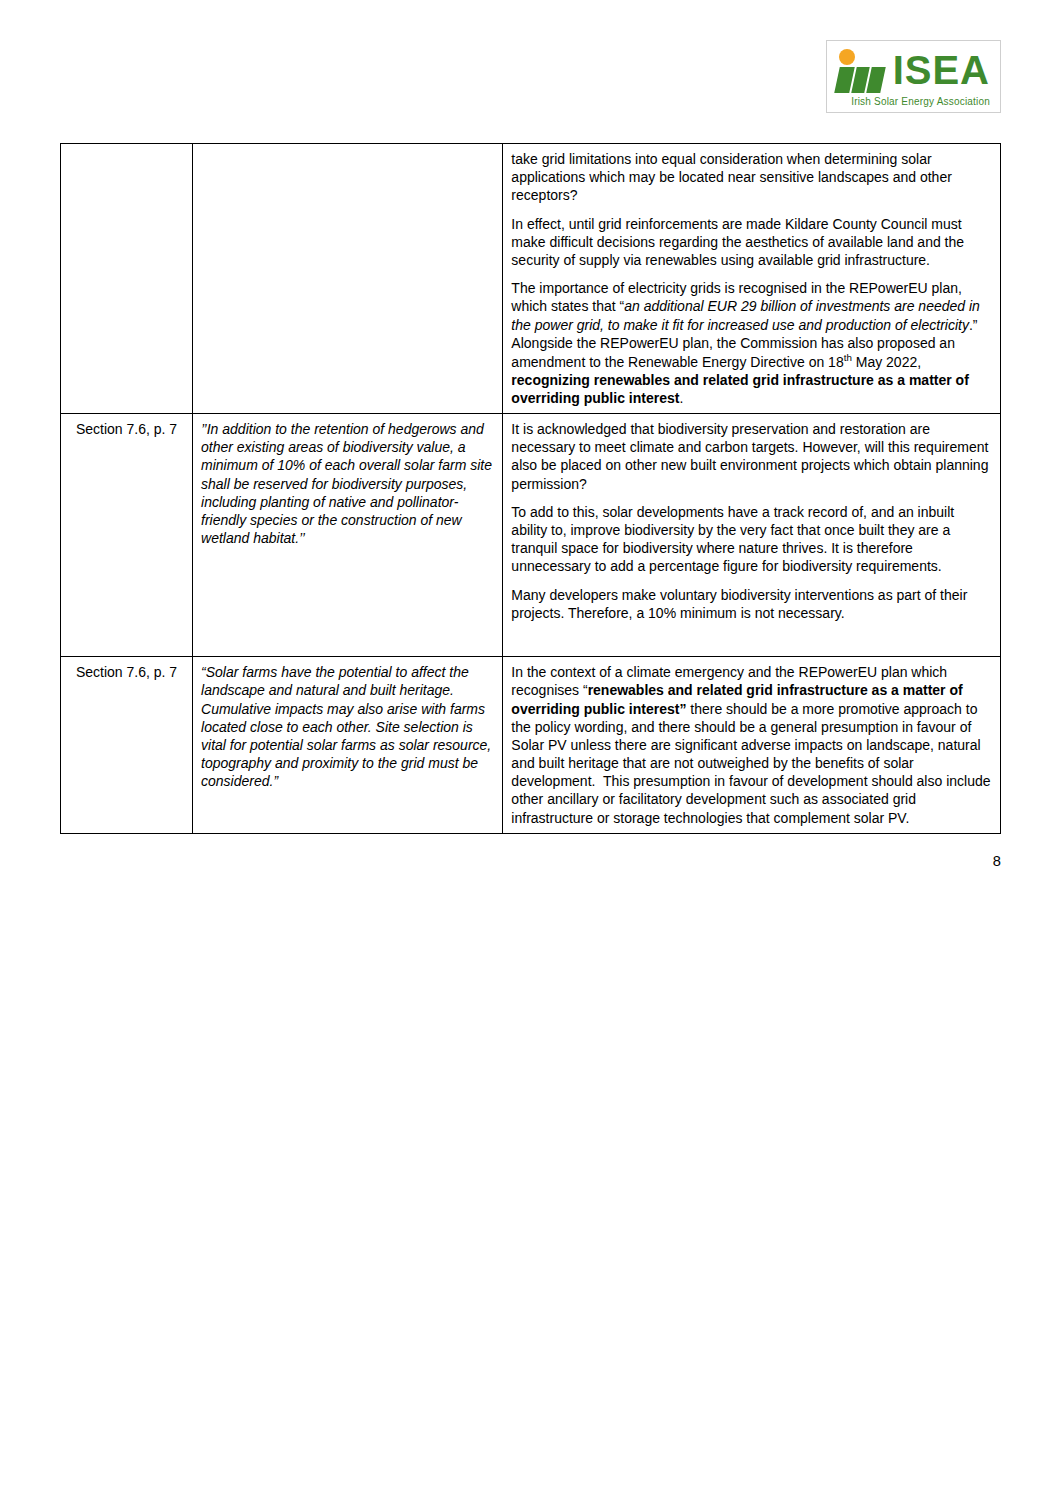ISEA
Irish Solar Energy Association
| | | take grid limitations into equal consideration when determining solar applications which may be located near sensitive landscapes and other receptors? In effect, until grid reinforcements are made Kildare County Council must make difficult decisions regarding the aesthetics of available land and the security of supply via renewables using available grid infrastructure. The importance of electricity grids is recognised in the REPowerEU plan, which states that “ an additional EUR 29 billion of investments are needed in the power grid, to make it fit for increased use and production of electricity .” Alongside the REPowerEU plan, the Commission has also proposed an amendment to the Renewable Energy Directive on 18 th May 2022, recognizing renewables and related grid infrastructure as a matter of overriding public interest . |
| Section 7.6, p. 7 | ’’In addition to the retention of hedgerows and other existing areas of biodiversity value, a minimum of 10% of each overall solar farm site shall be reserved for biodiversity purposes, including planting of native and pollinator-friendly species or the construction of new wetland habitat.’’ | It is acknowledged that biodiversity preservation and restoration are necessary to meet climate and carbon targets. However, will this requirement also be placed on other new built environment projects which obtain planning permission? To add to this, solar developments have a track record of, and an inbuilt ability to, improve biodiversity by the very fact that once built they are a tranquil space for biodiversity where nature thrives. It is therefore unnecessary to add a percentage figure for biodiversity requirements. Many developers make voluntary biodiversity interventions as part of their projects. Therefore, a 10% minimum is not necessary. |
| Section 7.6, p. 7 | “Solar farms have the potential to affect the landscape and natural and built heritage. Cumulative impacts may also arise with farms located close to each other. Site selection is vital for potential solar farms as solar resource, topography and proximity to the grid must be considered.” | In the context of a climate emergency and the REPowerEU plan which recognises “ renewables and related grid infrastructure as a matter of overriding public interest” there should be a more promotive approach to the policy wording, and there should be a general presumption in favour of Solar PV unless there are significant adverse impacts on landscape, natural and built heritage that are not outweighed by the benefits of solar development. This presumption in favour of development should also include other ancillary or facilitatory development such as associated grid infrastructure or storage technologies that complement solar PV. |
8